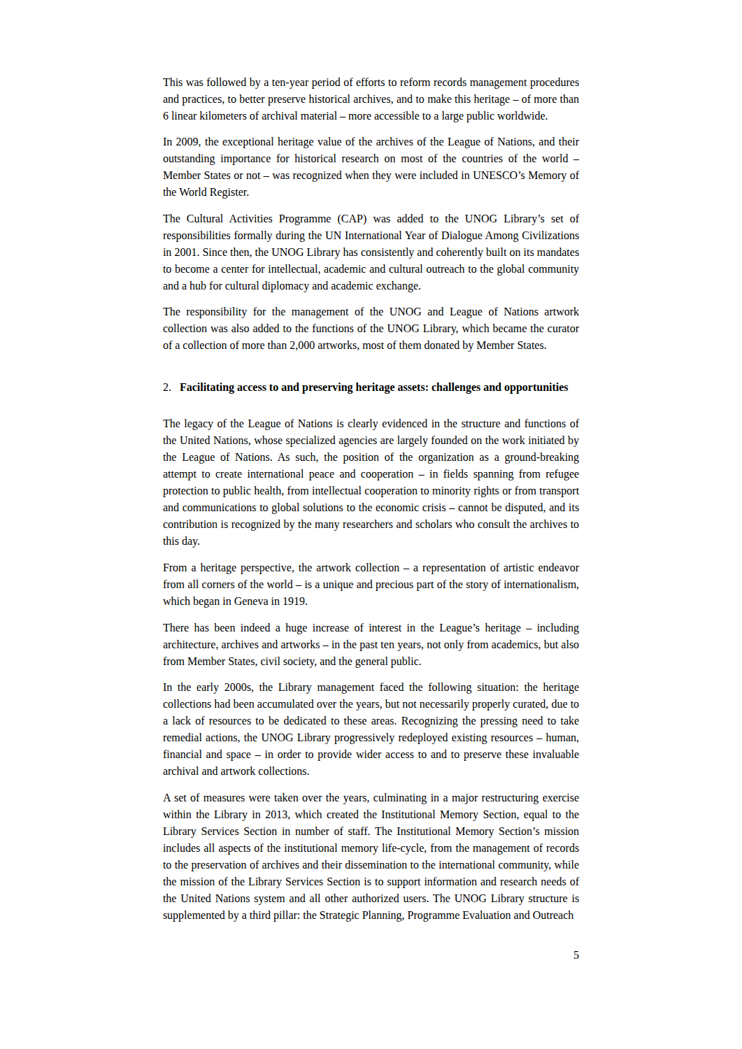This was followed by a ten-year period of efforts to reform records management procedures and practices, to better preserve historical archives, and to make this heritage – of more than 6 linear kilometers of archival material – more accessible to a large public worldwide.
In 2009, the exceptional heritage value of the archives of the League of Nations, and their outstanding importance for historical research on most of the countries of the world – Member States or not – was recognized when they were included in UNESCO’s Memory of the World Register.
The Cultural Activities Programme (CAP) was added to the UNOG Library’s set of responsibilities formally during the UN International Year of Dialogue Among Civilizations in 2001. Since then, the UNOG Library has consistently and coherently built on its mandates to become a center for intellectual, academic and cultural outreach to the global community and a hub for cultural diplomacy and academic exchange.
The responsibility for the management of the UNOG and League of Nations artwork collection was also added to the functions of the UNOG Library, which became the curator of a collection of more than 2,000 artworks, most of them donated by Member States.
2. Facilitating access to and preserving heritage assets: challenges and opportunities
The legacy of the League of Nations is clearly evidenced in the structure and functions of the United Nations, whose specialized agencies are largely founded on the work initiated by the League of Nations. As such, the position of the organization as a ground-breaking attempt to create international peace and cooperation – in fields spanning from refugee protection to public health, from intellectual cooperation to minority rights or from transport and communications to global solutions to the economic crisis – cannot be disputed, and its contribution is recognized by the many researchers and scholars who consult the archives to this day.
From a heritage perspective, the artwork collection – a representation of artistic endeavor from all corners of the world – is a unique and precious part of the story of internationalism, which began in Geneva in 1919.
There has been indeed a huge increase of interest in the League’s heritage – including architecture, archives and artworks – in the past ten years, not only from academics, but also from Member States, civil society, and the general public.
In the early 2000s, the Library management faced the following situation: the heritage collections had been accumulated over the years, but not necessarily properly curated, due to a lack of resources to be dedicated to these areas. Recognizing the pressing need to take remedial actions, the UNOG Library progressively redeployed existing resources – human, financial and space – in order to provide wider access to and to preserve these invaluable archival and artwork collections.
A set of measures were taken over the years, culminating in a major restructuring exercise within the Library in 2013, which created the Institutional Memory Section, equal to the Library Services Section in number of staff. The Institutional Memory Section’s mission includes all aspects of the institutional memory life-cycle, from the management of records to the preservation of archives and their dissemination to the international community, while the mission of the Library Services Section is to support information and research needs of the United Nations system and all other authorized users. The UNOG Library structure is supplemented by a third pillar: the Strategic Planning, Programme Evaluation and Outreach
5